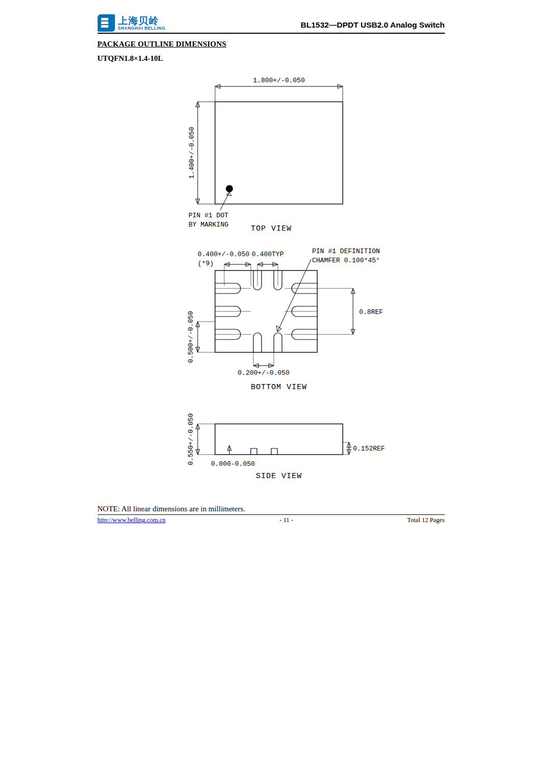上海贝岭
SHANGHAI BELLING
BL1532—DPDT USB2.0 Analog Switch
PACKAGE OUTLINE DIMENSIONS
UTQFN1.8×1.4-10L
1.800+/-0.050 1.400+/-0.050 PIN #1 DOT BY MARKING TOP VIEW 0.400+/-0.050 (*9) 0.400TYP PIN #1 DEFINITION CHAMFER 0.100*45° 0.8REF 0.500+/-0.050 0.200+/-0.050 BOTTOM VIEW 0.550+/-0.050 0.000-0.050 0.152REF SIDE VIEW
NOTE: All linear dimensions are in millimeters.
http://www.belling.com.cn
- 11 -
Total 12 Pages